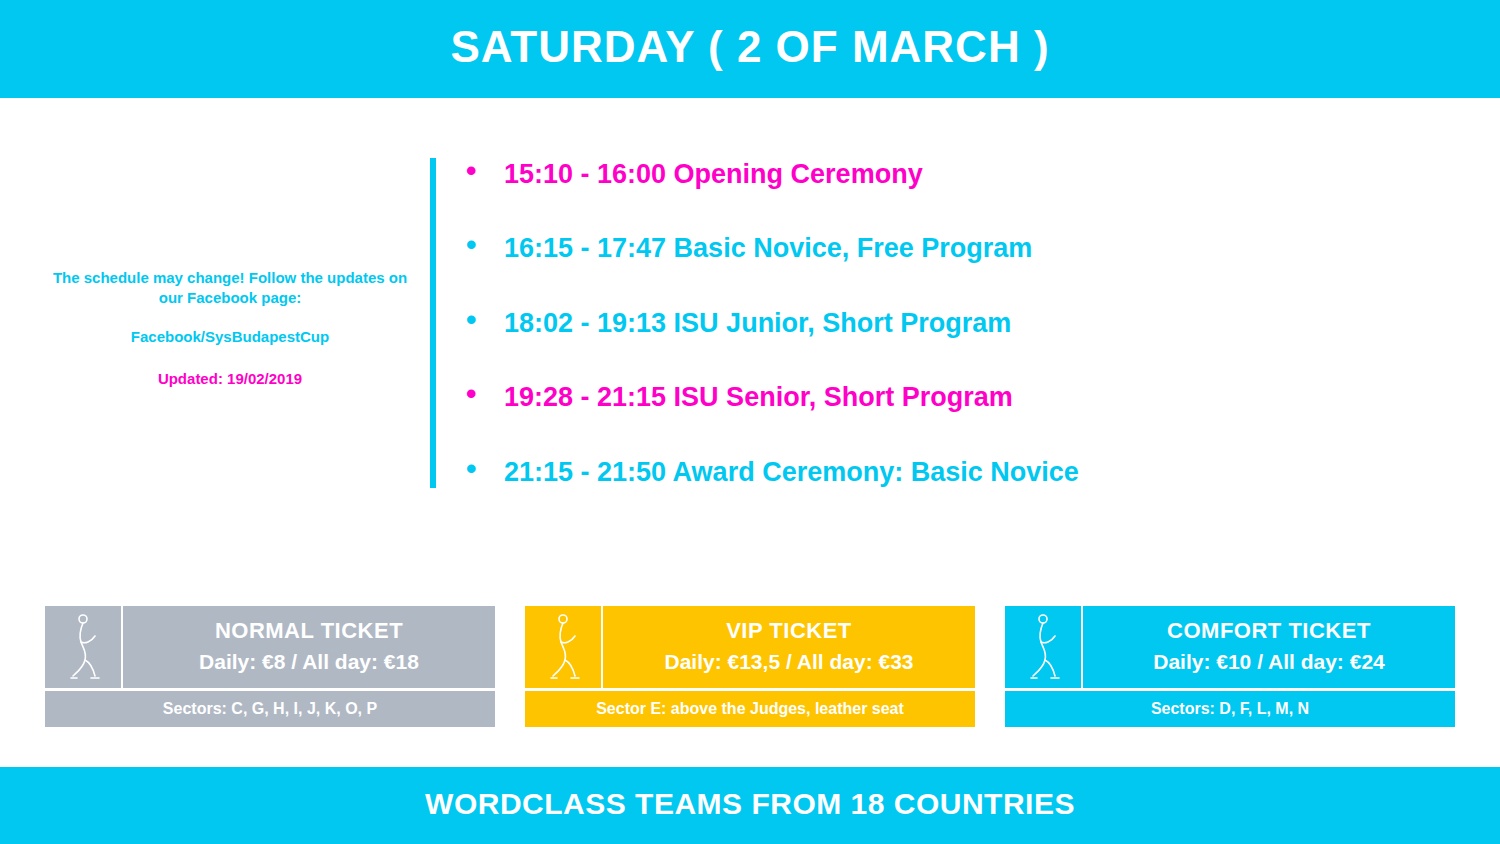Saturday ( 2 of March )
The schedule may change! Follow the updates on our Facebook page:
Facebook/SysBudapestCup
Updated: 19/02/2019
15:10 - 16:00 Opening Ceremony
16:15 - 17:47 Basic Novice, Free Program
18:02 - 19:13 ISU Junior, Short Program
19:28 - 21:15 ISU Senior, Short Program
21:15 - 21:50 Award Ceremony: Basic Novice
Normal Ticket
Daily: €8 / All day: €18
Sectors: C, G, H, I, J, K, O, P
VIP Ticket
Daily: €13,5 / All day: €33
Sector E: above the Judges, leather seat
Comfort Ticket
Daily: €10 / All day: €24
Sectors: D, F, L, M, N
Wordclass teams from 18 countries